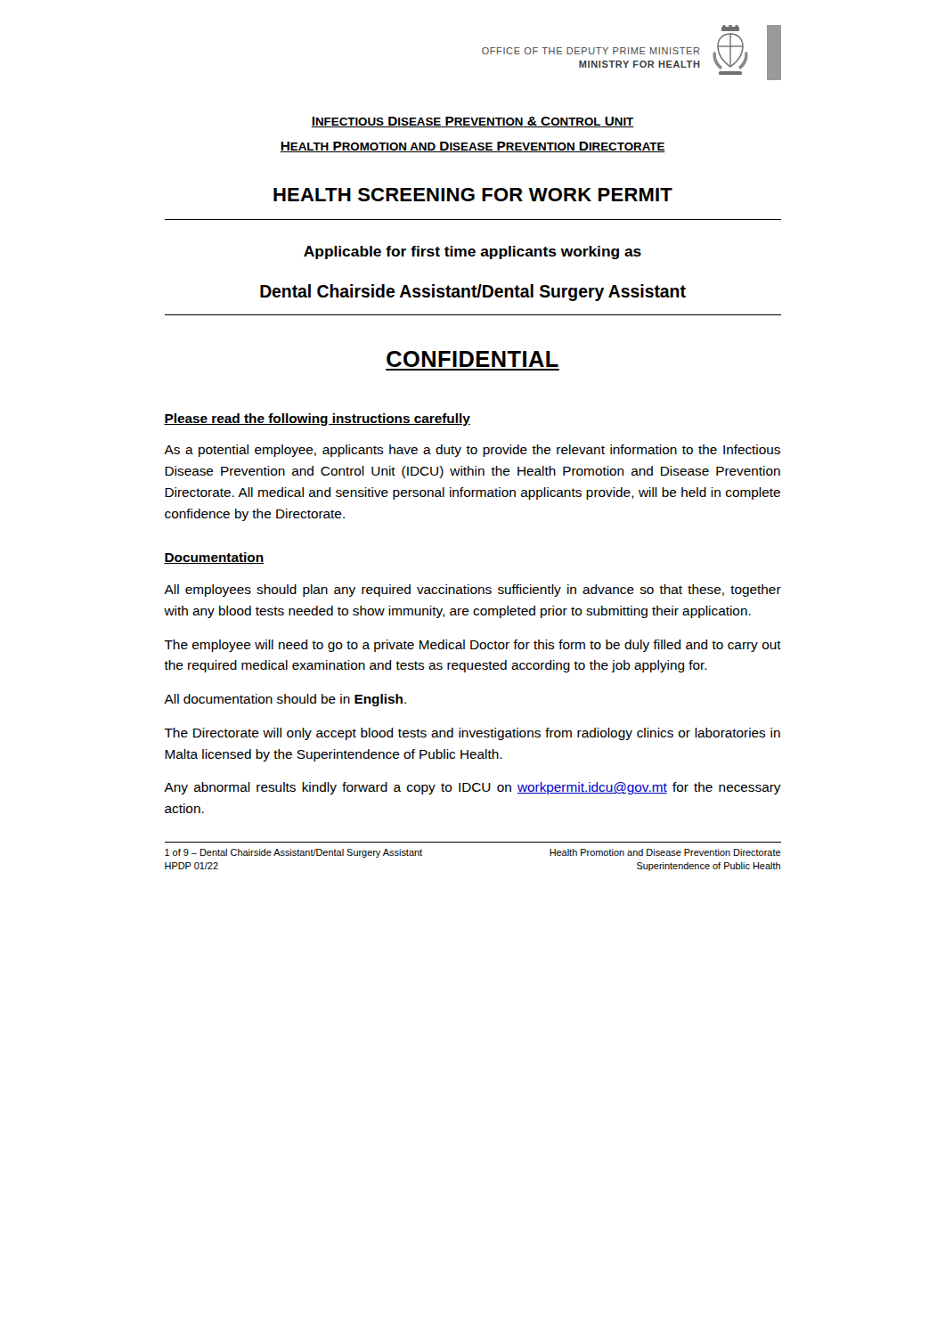Office of the Deputy Prime Minister
Ministry for Health
INFECTIOUS DISEASE PREVENTION & CONTROL UNIT
HEALTH PROMOTION AND DISEASE PREVENTION DIRECTORATE
HEALTH SCREENING FOR WORK PERMIT
Applicable for first time applicants working as
Dental Chairside Assistant/Dental Surgery Assistant
CONFIDENTIAL
Please read the following instructions carefully
As a potential employee, applicants have a duty to provide the relevant information to the Infectious Disease Prevention and Control Unit (IDCU) within the Health Promotion and Disease Prevention Directorate. All medical and sensitive personal information applicants provide, will be held in complete confidence by the Directorate.
Documentation
All employees should plan any required vaccinations sufficiently in advance so that these, together with any blood tests needed to show immunity, are completed prior to submitting their application.
The employee will need to go to a private Medical Doctor for this form to be duly filled and to carry out the required medical examination and tests as requested according to the job applying for.
All documentation should be in English.
The Directorate will only accept blood tests and investigations from radiology clinics or laboratories in Malta licensed by the Superintendence of Public Health.
Any abnormal results kindly forward a copy to IDCU on workpermit.idcu@gov.mt for the necessary action.
1 of 9 – Dental Chairside Assistant/Dental Surgery Assistant
HPDP 01/22
Health Promotion and Disease Prevention Directorate
Superintendence of Public Health